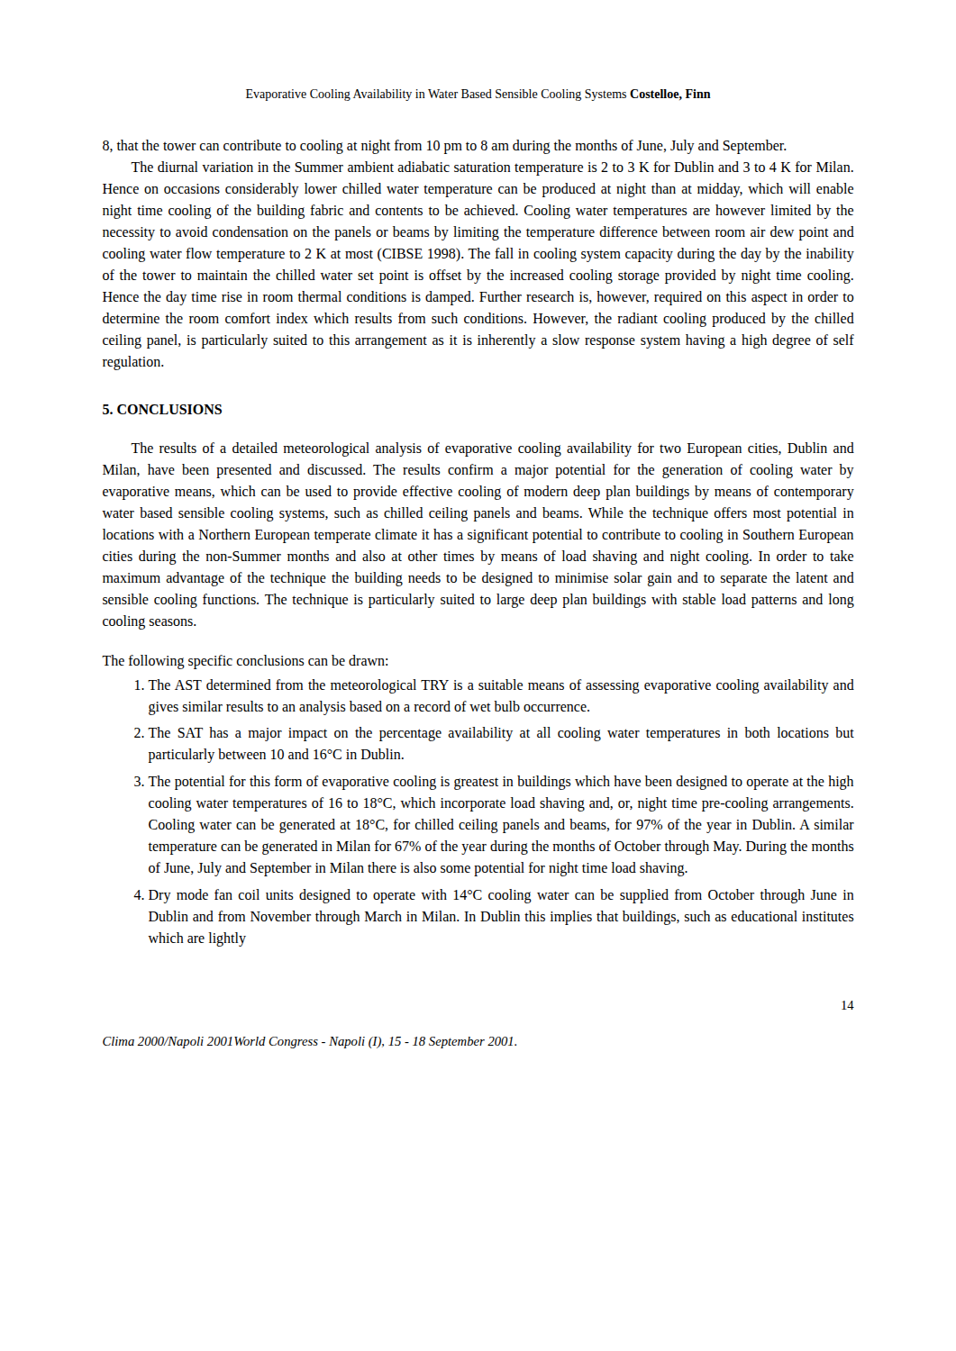Evaporative Cooling Availability in Water Based Sensible Cooling Systems Costelloe, Finn
8, that the tower can contribute to cooling at night from 10 pm to 8 am during the months of June, July and September.
The diurnal variation in the Summer ambient adiabatic saturation temperature is 2 to 3 K for Dublin and 3 to 4 K for Milan. Hence on occasions considerably lower chilled water temperature can be produced at night than at midday, which will enable night time cooling of the building fabric and contents to be achieved. Cooling water temperatures are however limited by the necessity to avoid condensation on the panels or beams by limiting the temperature difference between room air dew point and cooling water flow temperature to 2 K at most (CIBSE 1998). The fall in cooling system capacity during the day by the inability of the tower to maintain the chilled water set point is offset by the increased cooling storage provided by night time cooling. Hence the day time rise in room thermal conditions is damped. Further research is, however, required on this aspect in order to determine the room comfort index which results from such conditions. However, the radiant cooling produced by the chilled ceiling panel, is particularly suited to this arrangement as it is inherently a slow response system having a high degree of self regulation.
5. CONCLUSIONS
The results of a detailed meteorological analysis of evaporative cooling availability for two European cities, Dublin and Milan, have been presented and discussed. The results confirm a major potential for the generation of cooling water by evaporative means, which can be used to provide effective cooling of modern deep plan buildings by means of contemporary water based sensible cooling systems, such as chilled ceiling panels and beams. While the technique offers most potential in locations with a Northern European temperate climate it has a significant potential to contribute to cooling in Southern European cities during the non-Summer months and also at other times by means of load shaving and night cooling. In order to take maximum advantage of the technique the building needs to be designed to minimise solar gain and to separate the latent and sensible cooling functions. The technique is particularly suited to large deep plan buildings with stable load patterns and long cooling seasons.
The following specific conclusions can be drawn:
The AST determined from the meteorological TRY is a suitable means of assessing evaporative cooling availability and gives similar results to an analysis based on a record of wet bulb occurrence.
The SAT has a major impact on the percentage availability at all cooling water temperatures in both locations but particularly between 10 and 16°C in Dublin.
The potential for this form of evaporative cooling is greatest in buildings which have been designed to operate at the high cooling water temperatures of 16 to 18°C, which incorporate load shaving and, or, night time pre-cooling arrangements. Cooling water can be generated at 18°C, for chilled ceiling panels and beams, for 97% of the year in Dublin. A similar temperature can be generated in Milan for 67% of the year during the months of October through May. During the months of June, July and September in Milan there is also some potential for night time load shaving.
Dry mode fan coil units designed to operate with 14°C cooling water can be supplied from October through June in Dublin and from November through March in Milan. In Dublin this implies that buildings, such as educational institutes which are lightly
14
Clima 2000/Napoli 2001World Congress - Napoli (I), 15 - 18 September 2001.